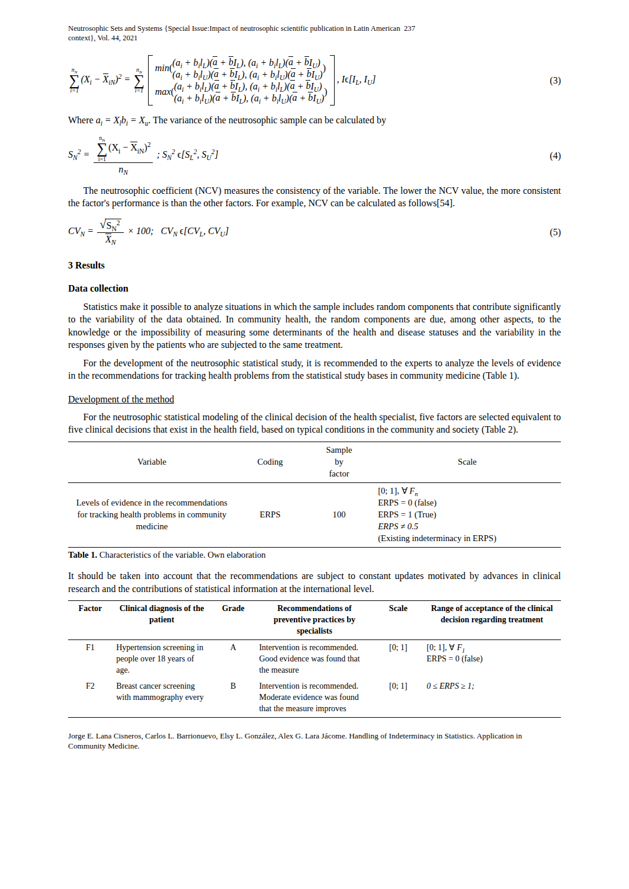Neutrosophic Sets and Systems {Special Issue:Impact of neutrosophic scientific publication in Latin American 237
context}, Vol. 44, 2021
nN∑i=1(Xi − XiN)2 = nN∑i=1 min((ai + bilL)(a + b IL), (ai + bilL)(a + b IU)(ai + bilU)(a + b IL), (ai + bilU)(a + b IU)) max((ai + bilL)(a + b IL), (ai + bilL)(a + b IU)(ai + bilU)(a + b IL), (ai + bilU)(a + b IU)) , Iϵ[IL, IU]
(3)
Where ai = Xlbi = Xu. The variance of the neutrosophic sample can be calculated by
SN2 = nN∑i=1(Xi − XiN)2 nN ; SN2 ϵ[SL2, SU2]
(4)
The neutrosophic coefficient (NCV) measures the consistency of the variable. The lower the NCV value, the more consistent the factor's performance is than the other factors. For example, NCV can be calculated as follows[54].
CVN = SN2 XN × 100; CVN ϵ[CVL, CVU]
(5)
3 Results
Data collection
Statistics make it possible to analyze situations in which the sample includes random components that contribute significantly to the variability of the data obtained. In community health, the random components are due, among other aspects, to the knowledge or the impossibility of measuring some determinants of the health and disease statuses and the variability in the responses given by the patients who are subjected to the same treatment.
For the development of the neutrosophic statistical study, it is recommended to the experts to analyze the levels of evidence in the recommendations for tracking health problems from the statistical study bases in community medicine (Table 1).
Development of the method
For the neutrosophic statistical modeling of the clinical decision of the health specialist, five factors are selected equivalent to five clinical decisions that exist in the health field, based on typical conditions in the community and society (Table 2).
| Variable | Coding | Sample by factor | Scale |
| --- | --- | --- | --- |
| Levels of evidence in the recommendations for tracking health problems in community medicine | ERPS | 100 | [0; 1], ∀ F n ERPS = 0 (false) ERPS = 1 (True) ERPS ≠ 0.5 (Existing indeterminacy in ERPS) |
Table 1. Characteristics of the variable. Own elaboration
It should be taken into account that the recommendations are subject to constant updates motivated by advances in clinical research and the contributions of statistical information at the international level.
| Factor | Clinical diagnosis of the patient | Grade | Recommendations of preventive practices by specialists | Scale | Range of acceptance of the clinical decision regarding treatment |
| --- | --- | --- | --- | --- | --- |
| F1 | Hypertension screening in people over 18 years of age. | A | Intervention is recommended. Good evidence was found that the measure | [0; 1] | [0; 1], ∀ F 1 ERPS = 0 (false) |
| F2 | Breast cancer screening with mammography every | B | Intervention is recommended. Moderate evidence was found that the measure improves | [0; 1] | 0 ≤ ERPS ≥ 1; |
Jorge E. Lana Cisneros, Carlos L. Barrionuevo, Elsy L. González, Alex G. Lara Jácome. Handling of Indeterminacy in Statistics. Application in Community Medicine.